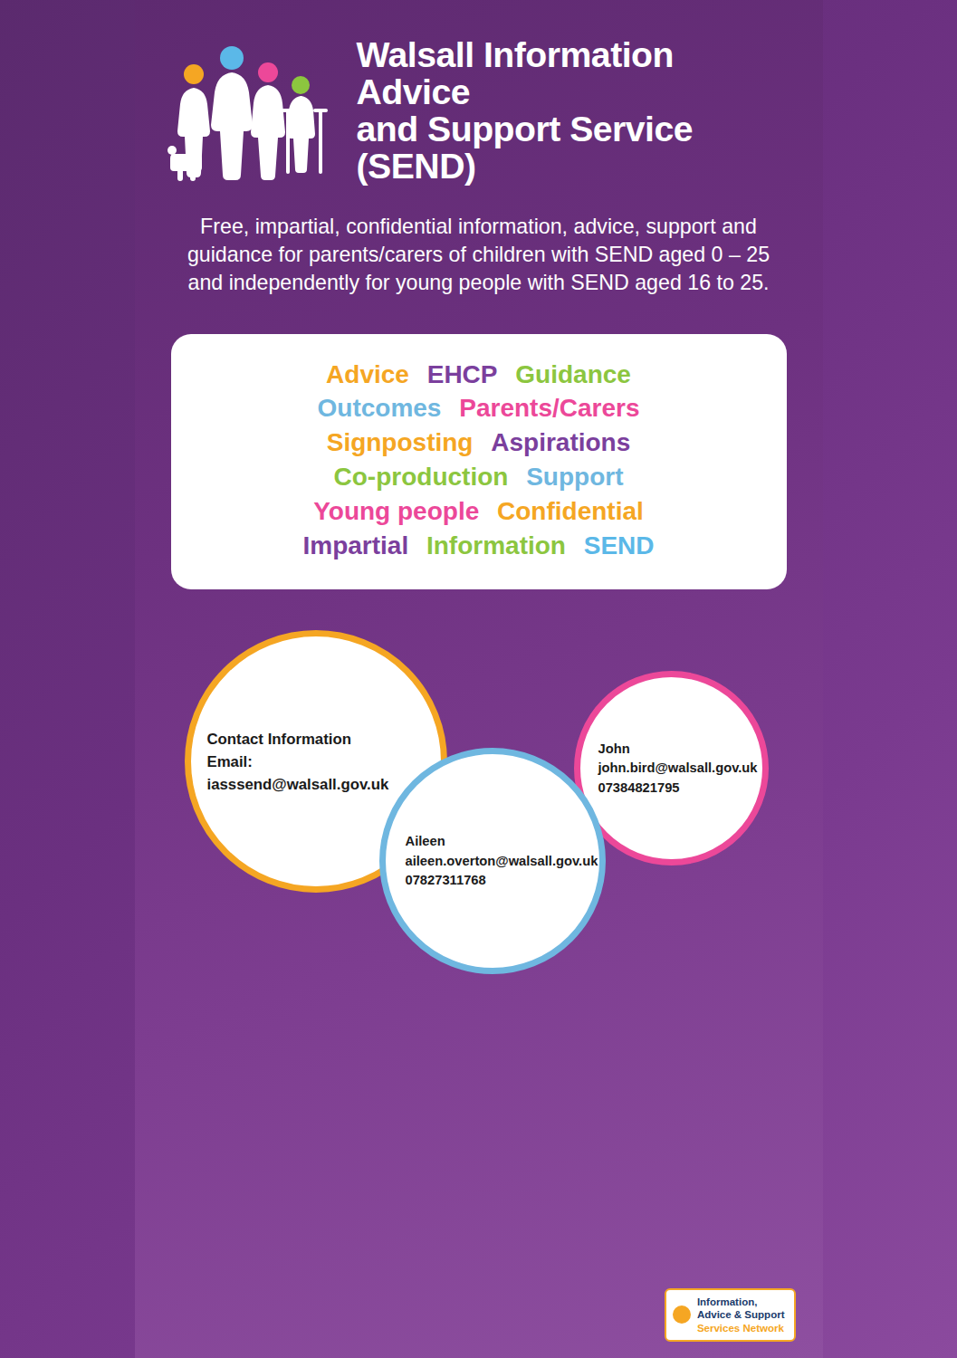Walsall Information Advice
and Support Service (SEND)
Free, impartial, confidential information, advice, support and guidance for parents/carers of children with SEND aged 0 – 25 and independently for young people with SEND aged 16 to 25.
Advice EHCP Guidance Outcomes Parents/Carers Signposting Aspirations Co-production Support Young people Confidential Impartial Information SEND
Contact Information
Email:
iasssend@walsall.gov.uk
John
john.bird@walsall.gov.uk
07384821795
Aileen
aileen.overton@walsall.gov.uk
07827311768
Information,
Advice & Support
Services Network